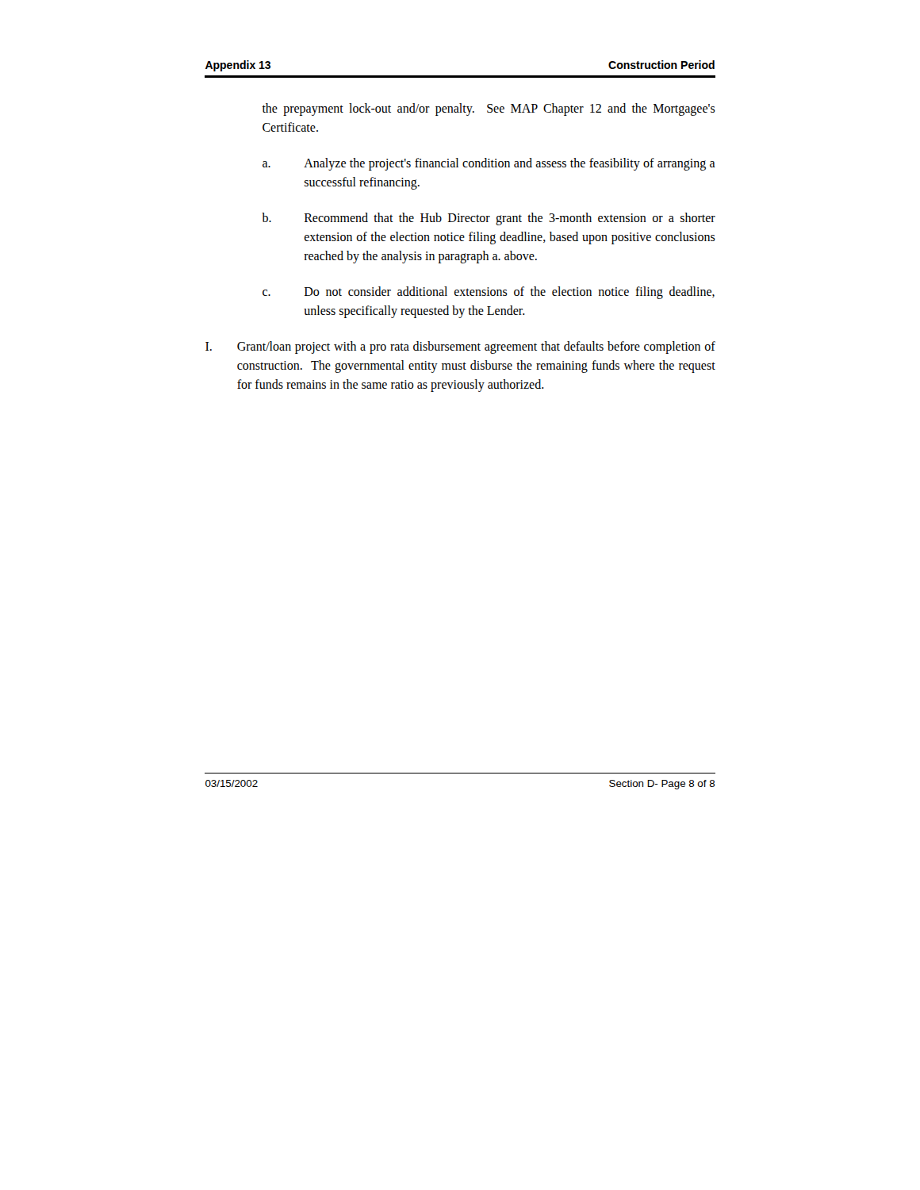Appendix 13 Construction Period
the prepayment lock-out and/or penalty. See MAP Chapter 12 and the Mortgagee's Certificate.
a. Analyze the project's financial condition and assess the feasibility of arranging a successful refinancing.
b. Recommend that the Hub Director grant the 3-month extension or a shorter extension of the election notice filing deadline, based upon positive conclusions reached by the analysis in paragraph a. above.
c. Do not consider additional extensions of the election notice filing deadline, unless specifically requested by the Lender.
I. Grant/loan project with a pro rata disbursement agreement that defaults before completion of construction. The governmental entity must disburse the remaining funds where the request for funds remains in the same ratio as previously authorized.
03/15/2002 Section D- Page 8 of 8